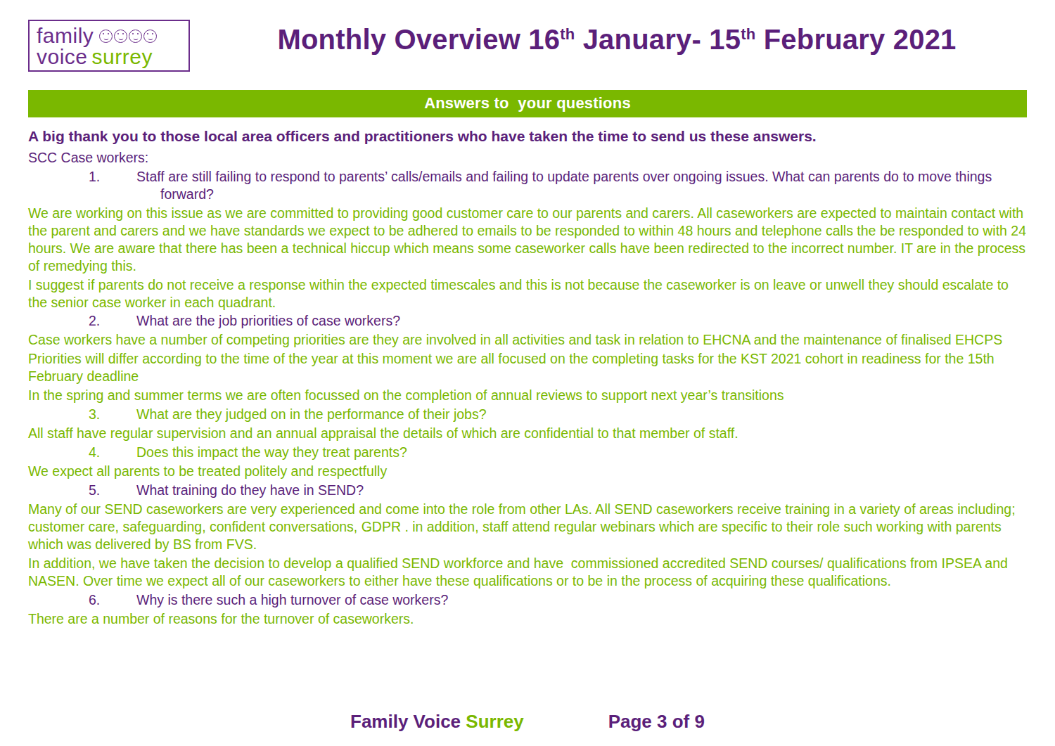family
voice surrey
Monthly Overview 16th January- 15th February 2021
Answers to your questions
A big thank you to those local area officers and practitioners who have taken the time to send us these answers.
SCC Case workers:
Staff are still failing to respond to parents’ calls/emails and failing to update parents over ongoing issues. What can parents do to move thingsforward?
We are working on this issue as we are committed to providing good customer care to our parents and carers. All caseworkers are expected to maintain contact with the parent and carers and we have standards we expect to be adhered to emails to be responded to within 48 hours and telephone calls the be responded to with 24 hours. We are aware that there has been a technical hiccup which means some caseworker calls have been redirected to the incorrect number. IT are in the process of remedying this.
I suggest if parents do not receive a response within the expected timescales and this is not because the caseworker is on leave or unwell they should escalate to the senior case worker in each quadrant.
What are the job priorities of case workers?
Case workers have a number of competing priorities are they are involved in all activities and task in relation to EHCNA and the maintenance of finalised EHCPS
Priorities will differ according to the time of the year at this moment we are all focused on the completing tasks for the KST 2021 cohort in readiness for the 15th February deadline
In the spring and summer terms we are often focussed on the completion of annual reviews to support next year’s transitions
What are they judged on in the performance of their jobs?
All staff have regular supervision and an annual appraisal the details of which are confidential to that member of staff.
Does this impact the way they treat parents?
We expect all parents to be treated politely and respectfully
What training do they have in SEND?
Many of our SEND caseworkers are very experienced and come into the role from other LAs. All SEND caseworkers receive training in a variety of areas including; customer care, safeguarding, confident conversations, GDPR . in addition, staff attend regular webinars which are specific to their role such working with parents which was delivered by BS from FVS.
In addition, we have taken the decision to develop a qualified SEND workforce and have commissioned accredited SEND courses/ qualifications from IPSEA and NASEN. Over time we expect all of our caseworkers to either have these qualifications or to be in the process of acquiring these qualifications.
Why is there such a high turnover of case workers?
There are a number of reasons for the turnover of caseworkers.
Family Voice Surrey
Page 3 of 9